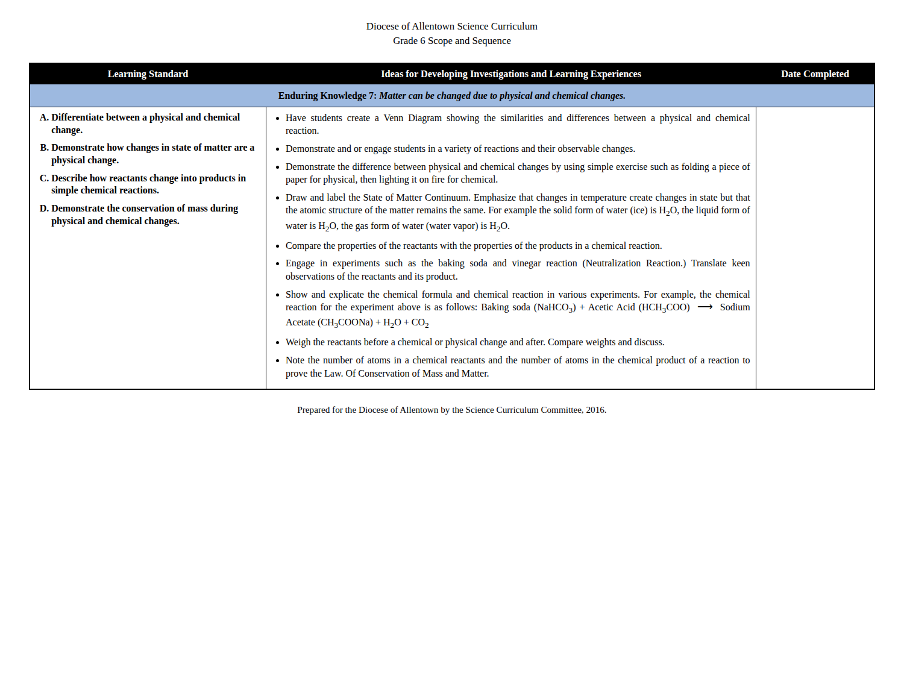Diocese of Allentown Science Curriculum
Grade 6 Scope and Sequence
| Learning Standard | Ideas for Developing Investigations and Learning Experiences | Date Completed |
| --- | --- | --- |
| Enduring Knowledge 7: Matter can be changed due to physical and chemical changes. |
| Differentiate between a physical and chemical change. Demonstrate how changes in state of matter are a physical change. Describe how reactants change into products in simple chemical reactions. Demonstrate the conservation of mass during physical and chemical changes. | Have students create a Venn Diagram showing the similarities and differences between a physical and chemical reaction. Demonstrate and or engage students in a variety of reactions and their observable changes. Demonstrate the difference between physical and chemical changes by using simple exercise such as folding a piece of paper for physical, then lighting it on fire for chemical. Draw and label the State of Matter Continuum. Emphasize that changes in temperature create changes in state but that the atomic structure of the matter remains the same. For example the solid form of water (ice) is H 2 O, the liquid form of water is H 2 O, the gas form of water (water vapor) is H 2 O. Compare the properties of the reactants with the properties of the products in a chemical reaction. Engage in experiments such as the baking soda and vinegar reaction (Neutralization Reaction.) Translate keen observations of the reactants and its product. Show and explicate the chemical formula and chemical reaction in various experiments. For example, the chemical reaction for the experiment above is as follows: Baking soda (NaHCO 3 ) + Acetic Acid (HCH 3 COO) ⟶ Sodium Acetate (CH 3 COONa) + H 2 O + CO 2 Weigh the reactants before a chemical or physical change and after. Compare weights and discuss. Note the number of atoms in a chemical reactants and the number of atoms in the chemical product of a reaction to prove the Law. Of Conservation of Mass and Matter. | |
Prepared for the Diocese of Allentown by the Science Curriculum Committee, 2016.